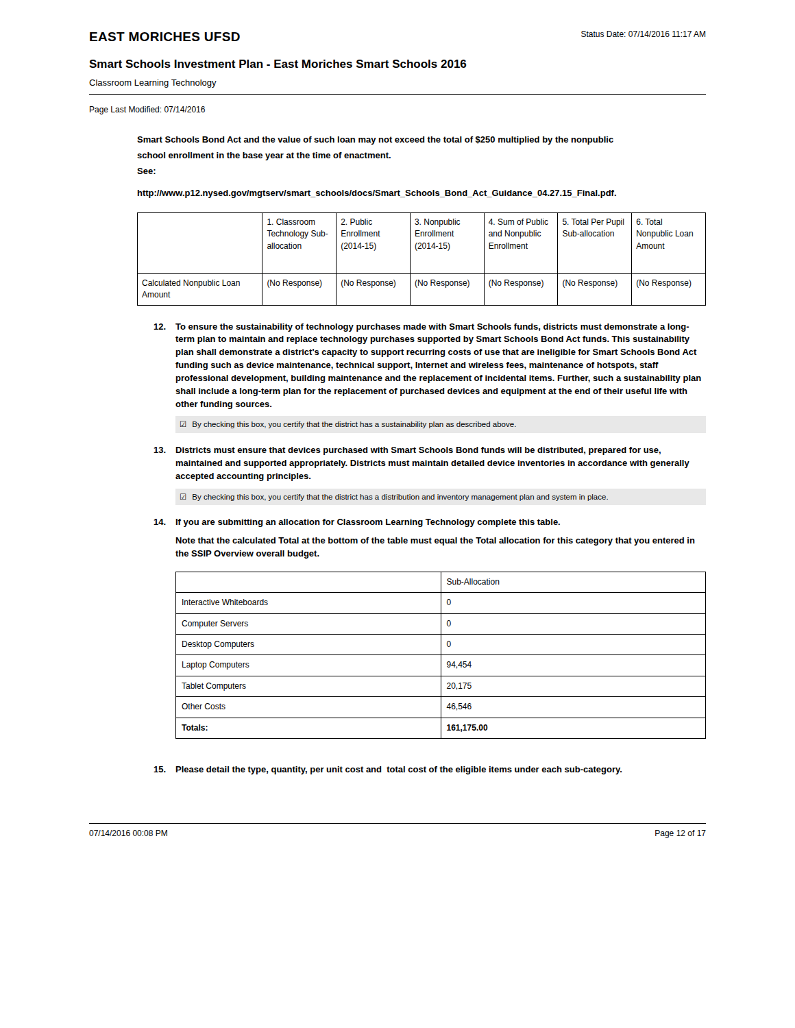EAST MORICHES UFSD
Status Date: 07/14/2016 11:17 AM
Smart Schools Investment Plan - East Moriches Smart Schools 2016
Classroom Learning Technology
Page Last Modified: 07/14/2016
Smart Schools Bond Act and the value of such loan may not exceed the total of $250 multiplied by the nonpublic
school enrollment in the base year at the time of enactment.
See:
http://www.p12.nysed.gov/mgtserv/smart_schools/docs/Smart_Schools_Bond_Act_Guidance_04.27.15_Final.pdf.
| | 1. Classroom Technology Sub-allocation | 2. Public Enrollment (2014-15) | 3. Nonpublic Enrollment (2014-15) | 4. Sum of Public and Nonpublic Enrollment | 5. Total Per Pupil Sub-allocation | 6. Total Nonpublic Loan Amount |
| --- | --- | --- | --- | --- | --- | --- |
| Calculated Nonpublic Loan Amount | (No Response) | (No Response) | (No Response) | (No Response) | (No Response) | (No Response) |
12.
To ensure the sustainability of technology purchases made with Smart Schools funds, districts must demonstrate a long-term plan to maintain and replace technology purchases supported by Smart Schools Bond Act funds. This sustainability plan shall demonstrate a district's capacity to support recurring costs of use that are ineligible for Smart Schools Bond Act funding such as device maintenance, technical support, Internet and wireless fees, maintenance of hotspots, staff professional development, building maintenance and the replacement of incidental items. Further, such a sustainability plan shall include a long-term plan for the replacement of purchased devices and equipment at the end of their useful life with other funding sources.
☑By checking this box, you certify that the district has a sustainability plan as described above.
13.
Districts must ensure that devices purchased with Smart Schools Bond funds will be distributed, prepared for use, maintained and supported appropriately. Districts must maintain detailed device inventories in accordance with generally accepted accounting principles.
☑By checking this box, you certify that the district has a distribution and inventory management plan and system in place.
14.
If you are submitting an allocation for Classroom Learning Technology complete this table.
Note that the calculated Total at the bottom of the table must equal the Total allocation for this category that you entered in the SSIP Overview overall budget.
| | Sub-Allocation |
| Interactive Whiteboards | 0 |
| Computer Servers | 0 |
| Desktop Computers | 0 |
| Laptop Computers | 94,454 |
| Tablet Computers | 20,175 |
| Other Costs | 46,546 |
| Totals: | 161,175.00 |
15.
Please detail the type, quantity, per unit cost and total cost of the eligible items under each sub-category.
07/14/2016 00:08 PM
Page 12 of 17